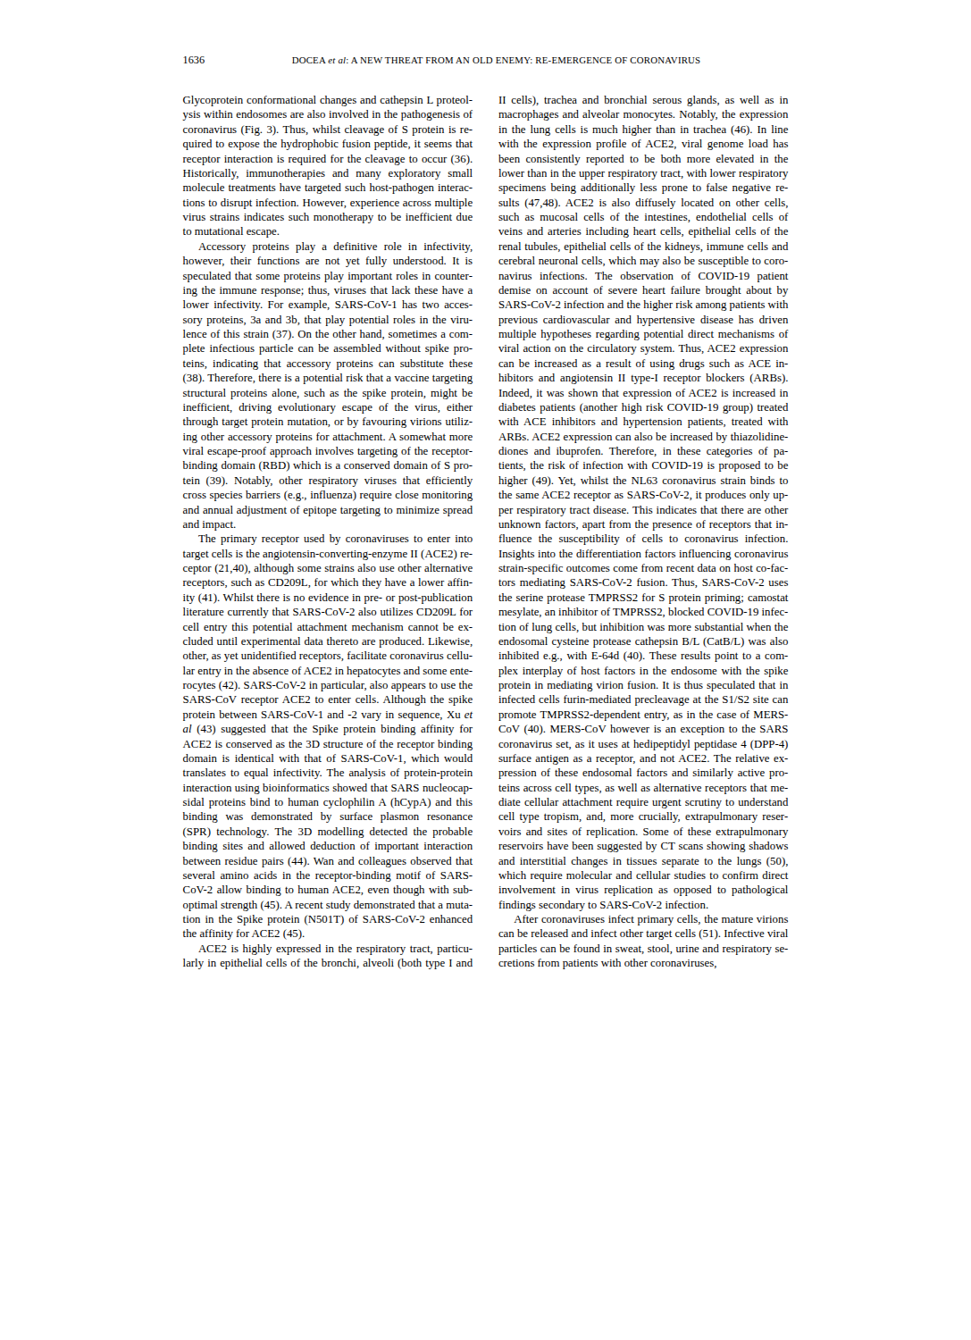1636 DOCEA et al: A NEW THREAT FROM AN OLD ENEMY: RE-EMERGENCE OF CORONAVIRUS
Glycoprotein conformational changes and cathepsin L proteolysis within endosomes are also involved in the pathogenesis of coronavirus (Fig. 3). Thus, whilst cleavage of S protein is required to expose the hydrophobic fusion peptide, it seems that receptor interaction is required for the cleavage to occur (36). Historically, immunotherapies and many exploratory small molecule treatments have targeted such host-pathogen interactions to disrupt infection. However, experience across multiple virus strains indicates such monotherapy to be inefficient due to mutational escape.
Accessory proteins play a definitive role in infectivity, however, their functions are not yet fully understood. It is speculated that some proteins play important roles in countering the immune response; thus, viruses that lack these have a lower infectivity. For example, SARS-CoV-1 has two accessory proteins, 3a and 3b, that play potential roles in the virulence of this strain (37). On the other hand, sometimes a complete infectious particle can be assembled without spike proteins, indicating that accessory proteins can substitute these (38). Therefore, there is a potential risk that a vaccine targeting structural proteins alone, such as the spike protein, might be inefficient, driving evolutionary escape of the virus, either through target protein mutation, or by favouring virions utilizing other accessory proteins for attachment. A somewhat more viral escape-proof approach involves targeting of the receptor-binding domain (RBD) which is a conserved domain of S protein (39). Notably, other respiratory viruses that efficiently cross species barriers (e.g., influenza) require close monitoring and annual adjustment of epitope targeting to minimize spread and impact.
The primary receptor used by coronaviruses to enter into target cells is the angiotensin-converting-enzyme II (ACE2) receptor (21,40), although some strains also use other alternative receptors, such as CD209L, for which they have a lower affinity (41). Whilst there is no evidence in pre- or post-publication literature currently that SARS-CoV-2 also utilizes CD209L for cell entry this potential attachment mechanism cannot be excluded until experimental data thereto are produced. Likewise, other, as yet unidentified receptors, facilitate coronavirus cellular entry in the absence of ACE2 in hepatocytes and some enterocytes (42). SARS-CoV-2 in particular, also appears to use the SARS-CoV receptor ACE2 to enter cells. Although the spike protein between SARS-CoV-1 and -2 vary in sequence, Xu et al (43) suggested that the Spike protein binding affinity for ACE2 is conserved as the 3D structure of the receptor binding domain is identical with that of SARS-CoV-1, which would translates to equal infectivity. The analysis of protein-protein interaction using bioinformatics showed that SARS nucleocapsidal proteins bind to human cyclophilin A (hCypA) and this binding was demonstrated by surface plasmon resonance (SPR) technology. The 3D modelling detected the probable binding sites and allowed deduction of important interaction between residue pairs (44). Wan and colleagues observed that several amino acids in the receptor-binding motif of SARS-CoV-2 allow binding to human ACE2, even though with suboptimal strength (45). A recent study demonstrated that a mutation in the Spike protein (N501T) of SARS-CoV-2 enhanced the affinity for ACE2 (45).
ACE2 is highly expressed in the respiratory tract, particularly in epithelial cells of the bronchi, alveoli (both type I and II cells), trachea and bronchial serous glands, as well as in macrophages and alveolar monocytes. Notably, the expression in the lung cells is much higher than in trachea (46). In line with the expression profile of ACE2, viral genome load has been consistently reported to be both more elevated in the lower than in the upper respiratory tract, with lower respiratory specimens being additionally less prone to false negative results (47,48). ACE2 is also diffusely located on other cells, such as mucosal cells of the intestines, endothelial cells of veins and arteries including heart cells, epithelial cells of the renal tubules, epithelial cells of the kidneys, immune cells and cerebral neuronal cells, which may also be susceptible to coronavirus infections. The observation of COVID-19 patient demise on account of severe heart failure brought about by SARS-CoV-2 infection and the higher risk among patients with previous cardiovascular and hypertensive disease has driven multiple hypotheses regarding potential direct mechanisms of viral action on the circulatory system. Thus, ACE2 expression can be increased as a result of using drugs such as ACE inhibitors and angiotensin II type-I receptor blockers (ARBs). Indeed, it was shown that expression of ACE2 is increased in diabetes patients (another high risk COVID-19 group) treated with ACE inhibitors and hypertension patients, treated with ARBs. ACE2 expression can also be increased by thiazolidinediones and ibuprofen. Therefore, in these categories of patients, the risk of infection with COVID-19 is proposed to be higher (49). Yet, whilst the NL63 coronavirus strain binds to the same ACE2 receptor as SARS-CoV-2, it produces only upper respiratory tract disease. This indicates that there are other unknown factors, apart from the presence of receptors that influence the susceptibility of cells to coronavirus infection. Insights into the differentiation factors influencing coronavirus strain-specific outcomes come from recent data on host co-factors mediating SARS-CoV-2 fusion. Thus, SARS-CoV-2 uses the serine protease TMPRSS2 for S protein priming; camostat mesylate, an inhibitor of TMPRSS2, blocked COVID-19 infection of lung cells, but inhibition was more substantial when the endosomal cysteine protease cathepsin B/L (CatB/L) was also inhibited e.g., with E-64d (40). These results point to a complex interplay of host factors in the endosome with the spike protein in mediating virion fusion. It is thus speculated that in infected cells furin-mediated precleavage at the S1/S2 site can promote TMPRSS2-dependent entry, as in the case of MERS-CoV (40). MERS-CoV however is an exception to the SARS coronavirus set, as it uses at hedipeptidyl peptidase 4 (DPP-4) surface antigen as a receptor, and not ACE2. The relative expression of these endosomal factors and similarly active proteins across cell types, as well as alternative receptors that mediate cellular attachment require urgent scrutiny to understand cell type tropism, and, more crucially, extrapulmonary reservoirs and sites of replication. Some of these extrapulmonary reservoirs have been suggested by CT scans showing shadows and interstitial changes in tissues separate to the lungs (50), which require molecular and cellular studies to confirm direct involvement in virus replication as opposed to pathological findings secondary to SARS-CoV-2 infection.
After coronaviruses infect primary cells, the mature virions can be released and infect other target cells (51). Infective viral particles can be found in sweat, stool, urine and respiratory secretions from patients with other coronaviruses,